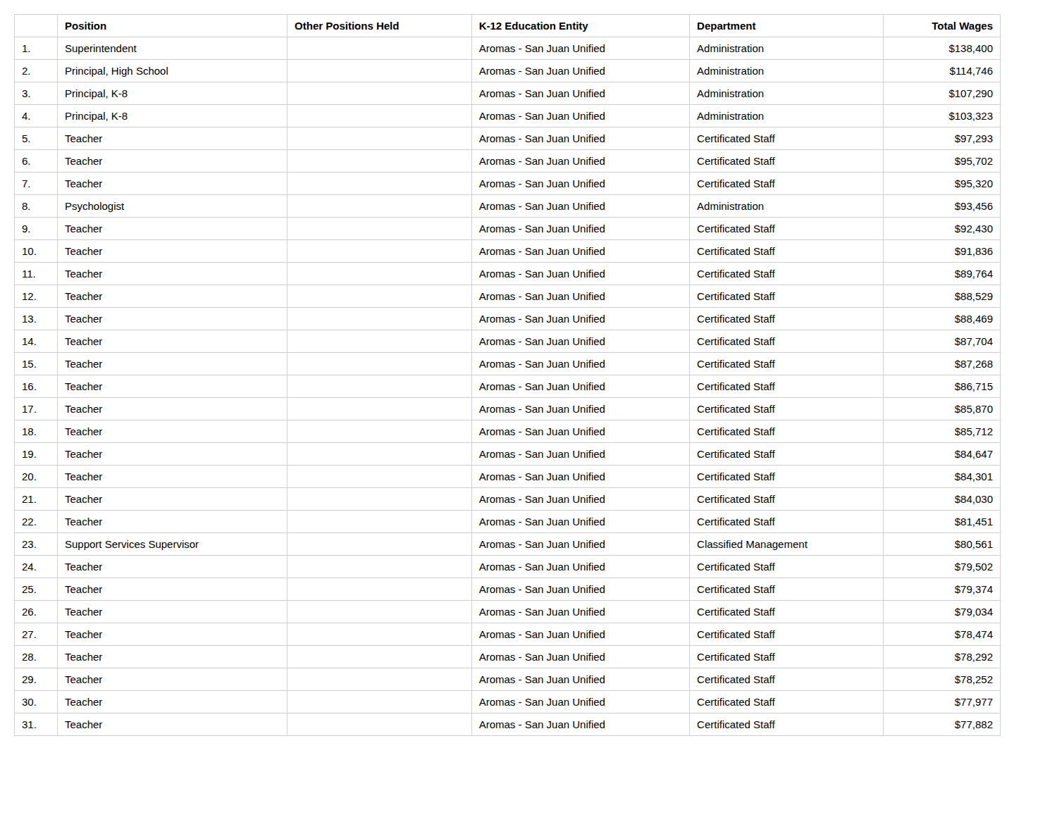Aromas - San Juan Unified employee positions and total wages
| | Position | Other Positions Held | K-12 Education Entity | Department | Total Wages |
| --- | --- | --- | --- | --- | --- |
| 1. | Superintendent | | Aromas - San Juan Unified | Administration | $138,400 |
| 2. | Principal, High School | | Aromas - San Juan Unified | Administration | $114,746 |
| 3. | Principal, K-8 | | Aromas - San Juan Unified | Administration | $107,290 |
| 4. | Principal, K-8 | | Aromas - San Juan Unified | Administration | $103,323 |
| 5. | Teacher | | Aromas - San Juan Unified | Certificated Staff | $97,293 |
| 6. | Teacher | | Aromas - San Juan Unified | Certificated Staff | $95,702 |
| 7. | Teacher | | Aromas - San Juan Unified | Certificated Staff | $95,320 |
| 8. | Psychologist | | Aromas - San Juan Unified | Administration | $93,456 |
| 9. | Teacher | | Aromas - San Juan Unified | Certificated Staff | $92,430 |
| 10. | Teacher | | Aromas - San Juan Unified | Certificated Staff | $91,836 |
| 11. | Teacher | | Aromas - San Juan Unified | Certificated Staff | $89,764 |
| 12. | Teacher | | Aromas - San Juan Unified | Certificated Staff | $88,529 |
| 13. | Teacher | | Aromas - San Juan Unified | Certificated Staff | $88,469 |
| 14. | Teacher | | Aromas - San Juan Unified | Certificated Staff | $87,704 |
| 15. | Teacher | | Aromas - San Juan Unified | Certificated Staff | $87,268 |
| 16. | Teacher | | Aromas - San Juan Unified | Certificated Staff | $86,715 |
| 17. | Teacher | | Aromas - San Juan Unified | Certificated Staff | $85,870 |
| 18. | Teacher | | Aromas - San Juan Unified | Certificated Staff | $85,712 |
| 19. | Teacher | | Aromas - San Juan Unified | Certificated Staff | $84,647 |
| 20. | Teacher | | Aromas - San Juan Unified | Certificated Staff | $84,301 |
| 21. | Teacher | | Aromas - San Juan Unified | Certificated Staff | $84,030 |
| 22. | Teacher | | Aromas - San Juan Unified | Certificated Staff | $81,451 |
| 23. | Support Services Supervisor | | Aromas - San Juan Unified | Classified Management | $80,561 |
| 24. | Teacher | | Aromas - San Juan Unified | Certificated Staff | $79,502 |
| 25. | Teacher | | Aromas - San Juan Unified | Certificated Staff | $79,374 |
| 26. | Teacher | | Aromas - San Juan Unified | Certificated Staff | $79,034 |
| 27. | Teacher | | Aromas - San Juan Unified | Certificated Staff | $78,474 |
| 28. | Teacher | | Aromas - San Juan Unified | Certificated Staff | $78,292 |
| 29. | Teacher | | Aromas - San Juan Unified | Certificated Staff | $78,252 |
| 30. | Teacher | | Aromas - San Juan Unified | Certificated Staff | $77,977 |
| 31. | Teacher | | Aromas - San Juan Unified | Certificated Staff | $77,882 |